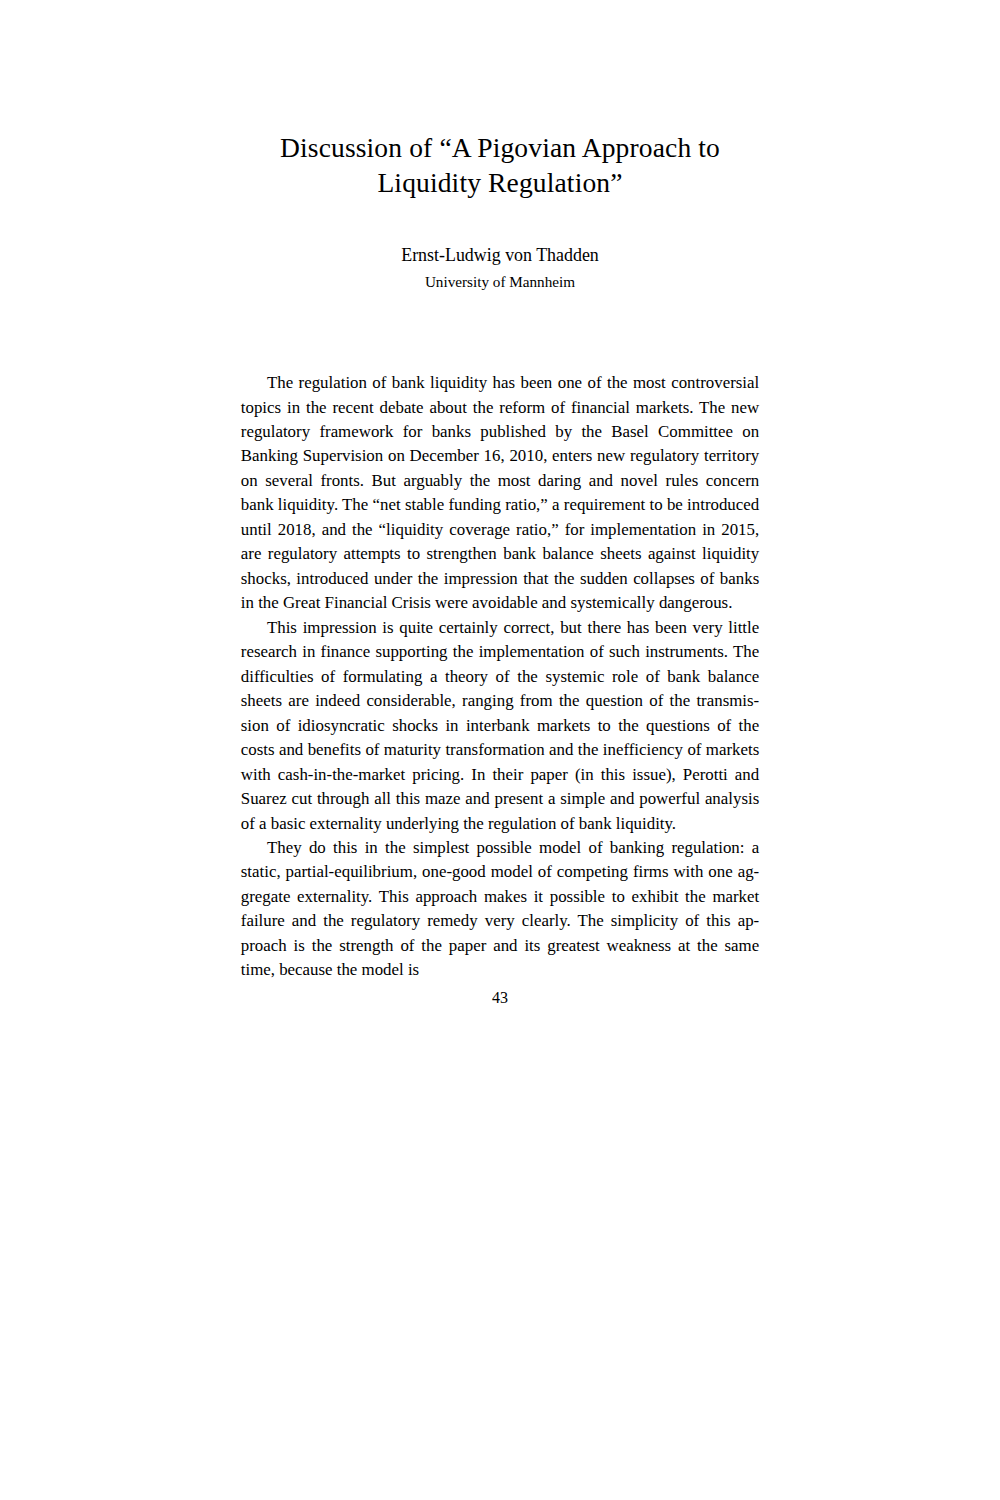Discussion of “A Pigovian Approach to
Liquidity Regulation”
Ernst-Ludwig von Thadden
University of Mannheim
The regulation of bank liquidity has been one of the most controversial topics in the recent debate about the reform of financial markets. The new regulatory framework for banks published by the Basel Committee on Banking Supervision on December 16, 2010, enters new regulatory territory on several fronts. But arguably the most daring and novel rules concern bank liquidity. The “net stable funding ratio,” a requirement to be introduced until 2018, and the “liquidity coverage ratio,” for implementation in 2015, are regulatory attempts to strengthen bank balance sheets against liquidity shocks, introduced under the impression that the sudden collapses of banks in the Great Financial Crisis were avoidable and systemically dangerous.
This impression is quite certainly correct, but there has been very little research in finance supporting the implementation of such instruments. The difficulties of formulating a theory of the systemic role of bank balance sheets are indeed considerable, ranging from the question of the transmission of idiosyncratic shocks in interbank markets to the questions of the costs and benefits of maturity transformation and the inefficiency of markets with cash-in-the-market pricing. In their paper (in this issue), Perotti and Suarez cut through all this maze and present a simple and powerful analysis of a basic externality underlying the regulation of bank liquidity.
They do this in the simplest possible model of banking regulation: a static, partial-equilibrium, one-good model of competing firms with one aggregate externality. This approach makes it possible to exhibit the market failure and the regulatory remedy very clearly. The simplicity of this approach is the strength of the paper and its greatest weakness at the same time, because the model is
43